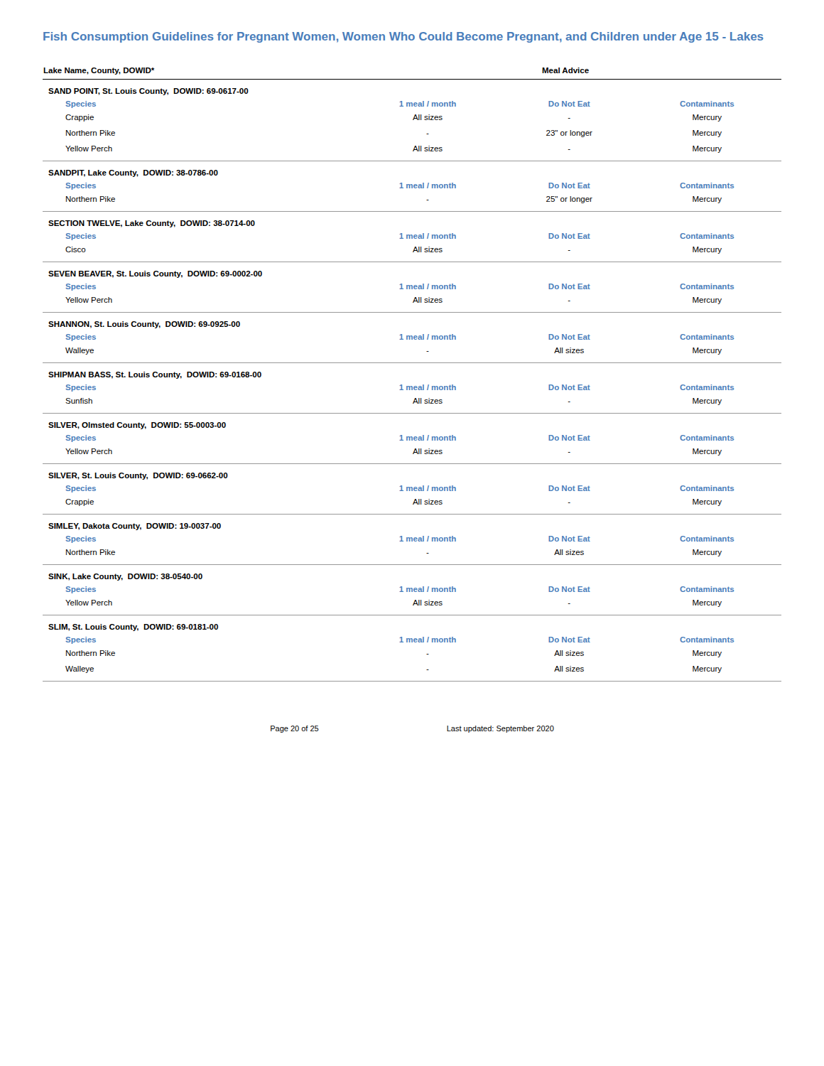Fish Consumption Guidelines for Pregnant Women, Women Who Could Become Pregnant, and Children under Age 15 - Lakes
| Lake Name, County, DOWID* | Meal Advice |
| --- | --- |
| SAND POINT, St. Louis County, DOWID: 69-0617-00 |
| Species | 1 meal / month | Do Not Eat | Contaminants |
| Crappie | All sizes | - | Mercury |
| Northern Pike | - | 23" or longer | Mercury |
| Yellow Perch | All sizes | - | Mercury |
| SANDPIT, Lake County, DOWID: 38-0786-00 |
| Species | 1 meal / month | Do Not Eat | Contaminants |
| Northern Pike | - | 25" or longer | Mercury |
| SECTION TWELVE, Lake County, DOWID: 38-0714-00 |
| Species | 1 meal / month | Do Not Eat | Contaminants |
| Cisco | All sizes | - | Mercury |
| SEVEN BEAVER, St. Louis County, DOWID: 69-0002-00 |
| Species | 1 meal / month | Do Not Eat | Contaminants |
| Yellow Perch | All sizes | - | Mercury |
| SHANNON, St. Louis County, DOWID: 69-0925-00 |
| Species | 1 meal / month | Do Not Eat | Contaminants |
| Walleye | - | All sizes | Mercury |
| SHIPMAN BASS, St. Louis County, DOWID: 69-0168-00 |
| Species | 1 meal / month | Do Not Eat | Contaminants |
| Sunfish | All sizes | - | Mercury |
| SILVER, Olmsted County, DOWID: 55-0003-00 |
| Species | 1 meal / month | Do Not Eat | Contaminants |
| Yellow Perch | All sizes | - | Mercury |
| SILVER, St. Louis County, DOWID: 69-0662-00 |
| Species | 1 meal / month | Do Not Eat | Contaminants |
| Crappie | All sizes | - | Mercury |
| SIMLEY, Dakota County, DOWID: 19-0037-00 |
| Species | 1 meal / month | Do Not Eat | Contaminants |
| Northern Pike | - | All sizes | Mercury |
| SINK, Lake County, DOWID: 38-0540-00 |
| Species | 1 meal / month | Do Not Eat | Contaminants |
| Yellow Perch | All sizes | - | Mercury |
| SLIM, St. Louis County, DOWID: 69-0181-00 |
| Species | 1 meal / month | Do Not Eat | Contaminants |
| Northern Pike | - | All sizes | Mercury |
| Walleye | - | All sizes | Mercury |
Page 20 of 25 Last updated: September 2020